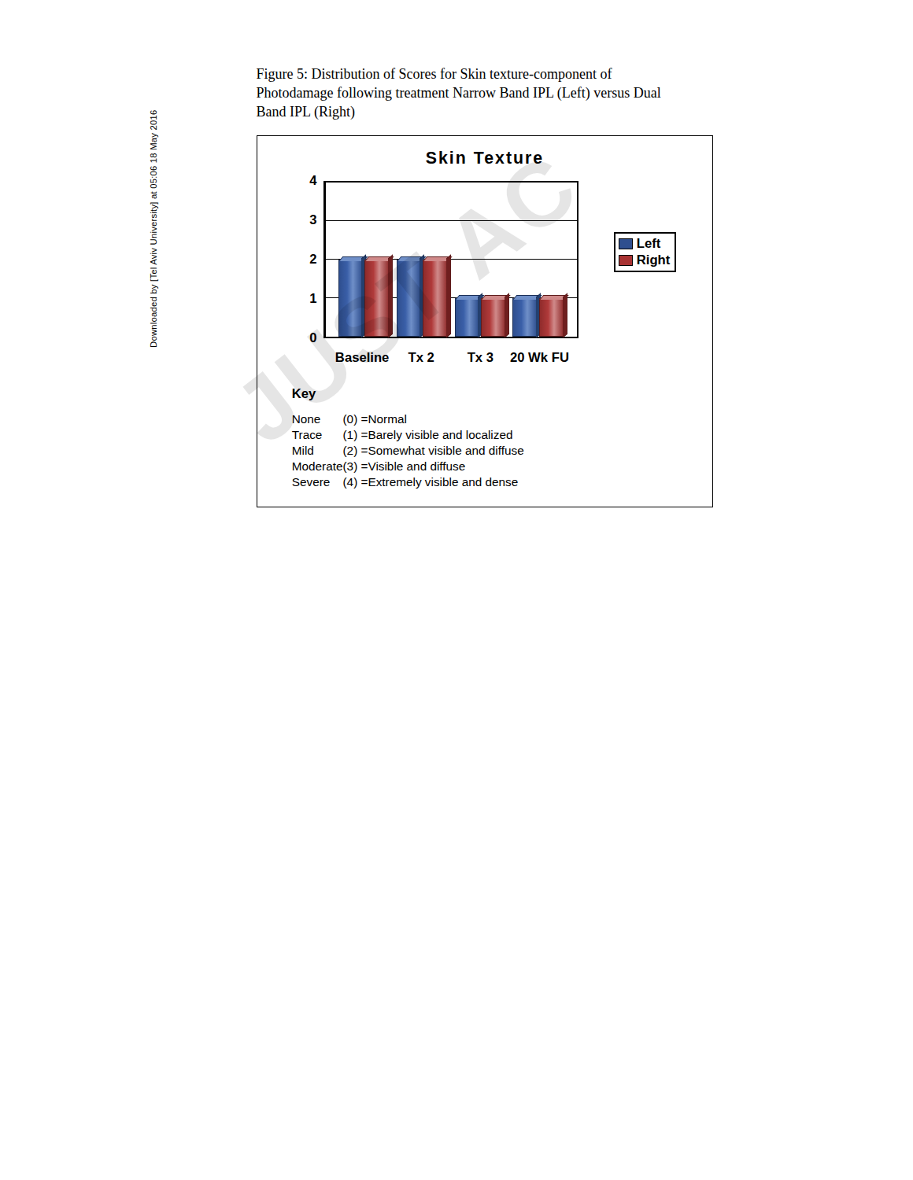Downloaded by [Tel Aviv University] at 05:06 18 May 2016
Figure 5: Distribution of Scores for Skin texture-component of
Photodamage following treatment Narrow Band IPL (Left) versus Dual
Band IPL (Right)
Skin Texture
0 1 2 3 4
Baseline Tx 2 Tx 3 20 Wk FU
Left
Right
Key
| None | (0) = | Normal |
| Trace | (1) = | Barely visible and localized |
| Mild | (2) = | Somewhat visible and diffuse |
| Moderate | (3) = | Visible and diffuse |
| Severe | (4) = | Extremely visible and dense |
JUST AC